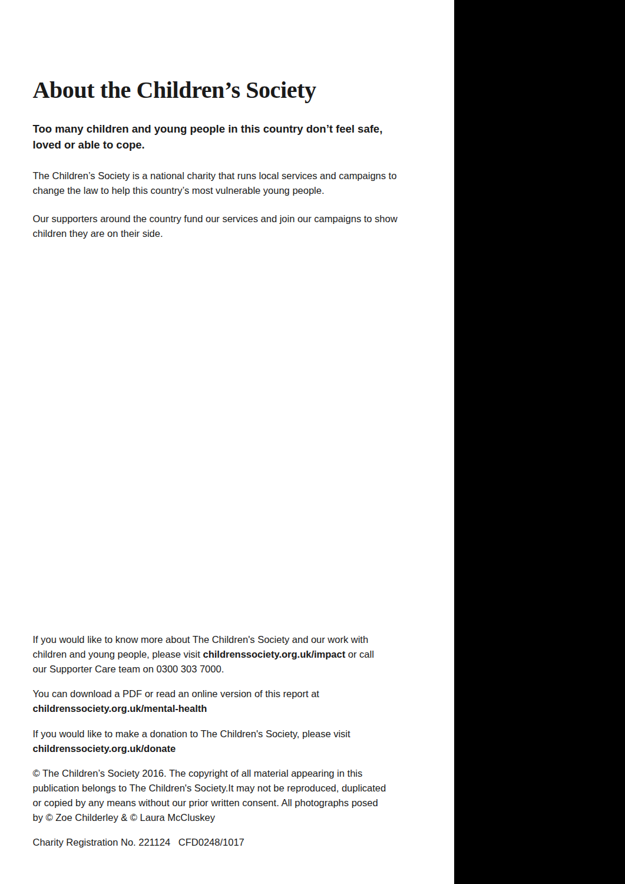About the Children’s Society
Too many children and young people in this country don’t feel safe, loved or able to cope.
The Children’s Society is a national charity that runs local services and campaigns to change the law to help this country’s most vulnerable young people.
Our supporters around the country fund our services and join our campaigns to show children they are on their side.
If you would like to know more about The Children's Society and our work with children and young people, please visit childrenssociety.org.uk/impact or call our Supporter Care team on 0300 303 7000.
You can download a PDF or read an online version of this report at childrenssociety.org.uk/mental-health
If you would like to make a donation to The Children's Society, please visit childrenssociety.org.uk/donate
© The Children’s Society 2016. The copyright of all material appearing in this publication belongs to The Children's Society.It may not be reproduced, duplicated or copied by any means without our prior written consent. All photographs posed by © Zoe Childerley & © Laura McCluskey
Charity Registration No. 221124 CFD0248/1017